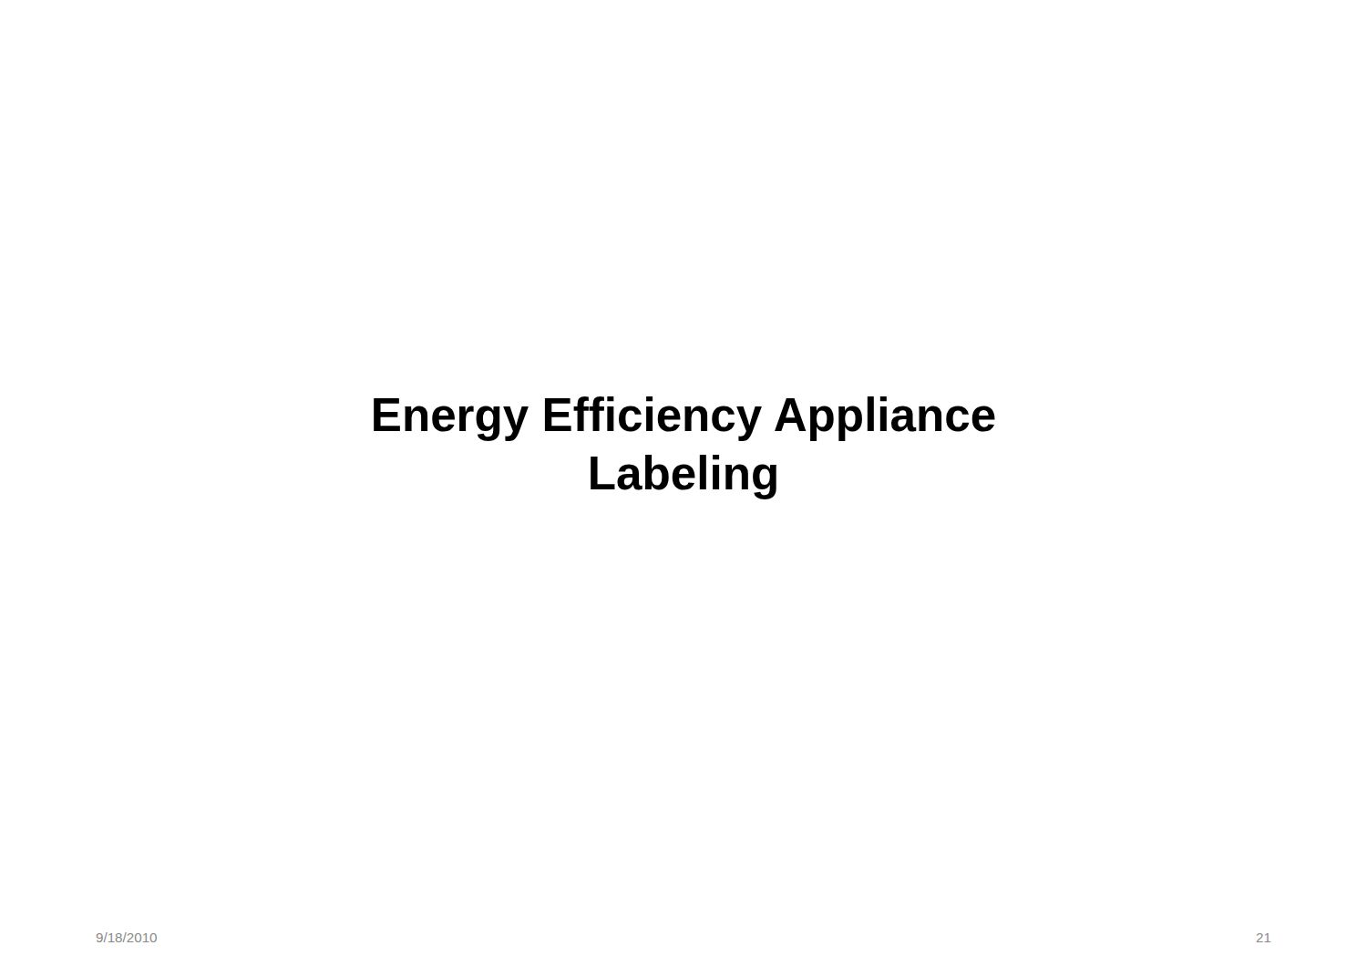Energy Efficiency Appliance Labeling
9/18/2010 21